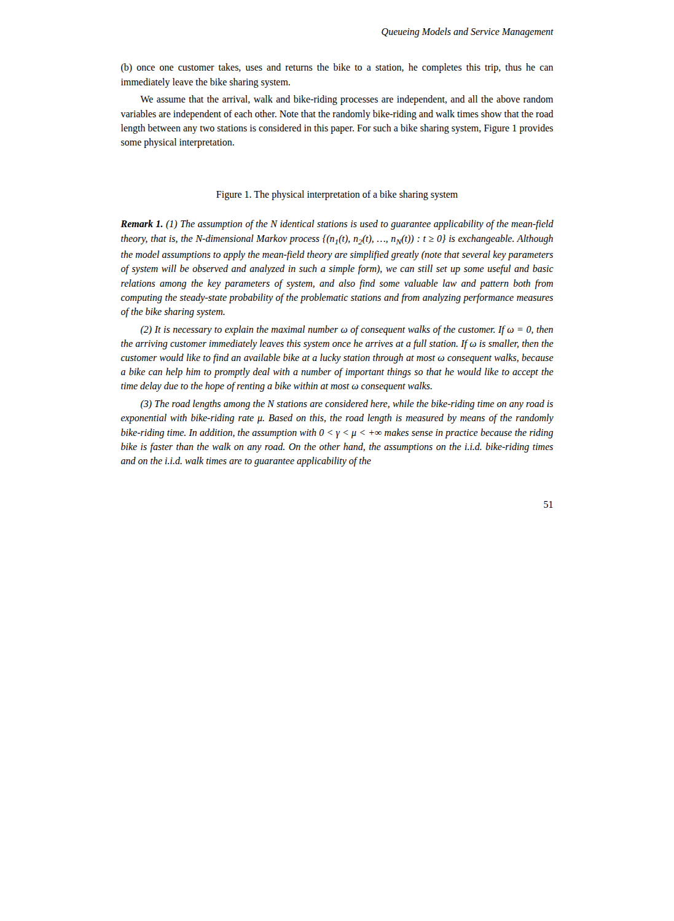Queueing Models and Service Management
(b) once one customer takes, uses and returns the bike to a station, he completes this trip, thus he can immediately leave the bike sharing system.
We assume that the arrival, walk and bike-riding processes are independent, and all the above random variables are independent of each other. Note that the randomly bike-riding and walk times show that the road length between any two stations is considered in this paper. For such a bike sharing system, Figure 1 provides some physical interpretation.
Figure 1. The physical interpretation of a bike sharing system
Remark 1. (1) The assumption of the N identical stations is used to guarantee applicability of the mean-field theory, that is, the N-dimensional Markov process {(n1(t), n2(t), …, nN(t)) : t ≥ 0} is exchangeable. Although the model assumptions to apply the mean-field theory are simplified greatly (note that several key parameters of system will be observed and analyzed in such a simple form), we can still set up some useful and basic relations among the key parameters of system, and also find some valuable law and pattern both from computing the steady-state probability of the problematic stations and from analyzing performance measures of the bike sharing system.
(2) It is necessary to explain the maximal number ω of consequent walks of the customer. If ω = 0, then the arriving customer immediately leaves this system once he arrives at a full station. If ω is smaller, then the customer would like to find an available bike at a lucky station through at most ω consequent walks, because a bike can help him to promptly deal with a number of important things so that he would like to accept the time delay due to the hope of renting a bike within at most ω consequent walks.
(3) The road lengths among the N stations are considered here, while the bike-riding time on any road is exponential with bike-riding rate μ. Based on this, the road length is measured by means of the randomly bike-riding time. In addition, the assumption with 0 < γ < μ < +∞ makes sense in practice because the riding bike is faster than the walk on any road. On the other hand, the assumptions on the i.i.d. bike-riding times and on the i.i.d. walk times are to guarantee applicability of the
51